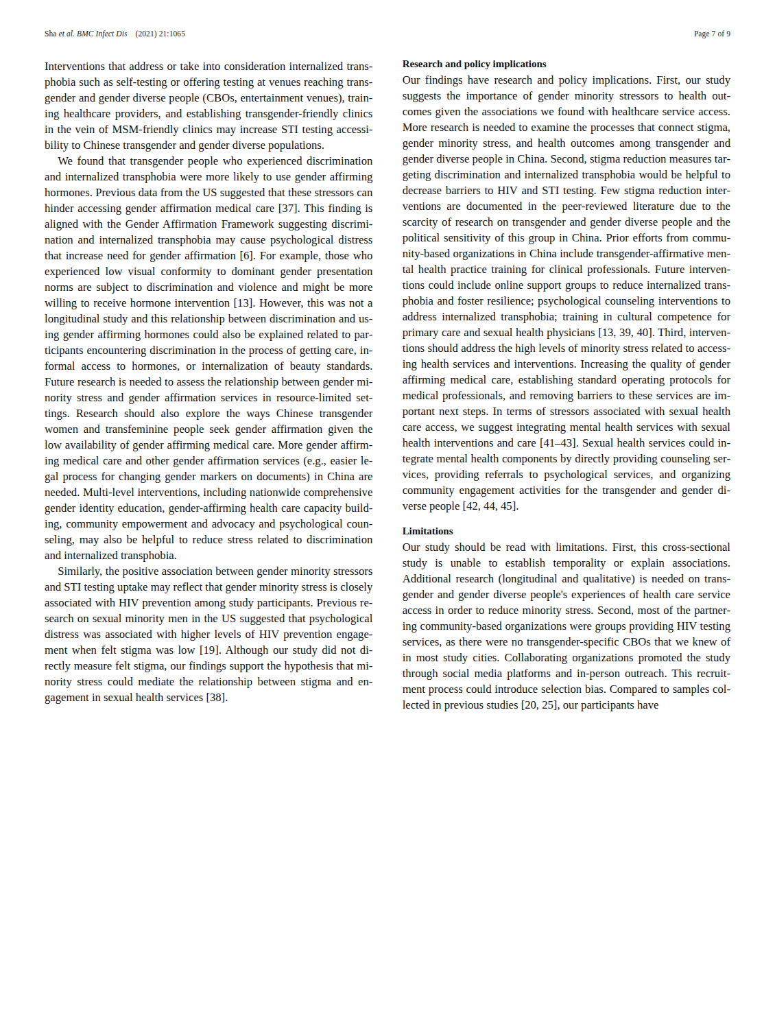Sha et al. BMC Infect Dis (2021) 21:1065 Page 7 of 9
Interventions that address or take into consideration internalized transphobia such as self-testing or offering testing at venues reaching transgender and gender diverse people (CBOs, entertainment venues), training healthcare providers, and establishing transgender-friendly clinics in the vein of MSM-friendly clinics may increase STI testing accessibility to Chinese transgender and gender diverse populations.
We found that transgender people who experienced discrimination and internalized transphobia were more likely to use gender affirming hormones. Previous data from the US suggested that these stressors can hinder accessing gender affirmation medical care [37]. This finding is aligned with the Gender Affirmation Framework suggesting discrimination and internalized transphobia may cause psychological distress that increase need for gender affirmation [6]. For example, those who experienced low visual conformity to dominant gender presentation norms are subject to discrimination and violence and might be more willing to receive hormone intervention [13]. However, this was not a longitudinal study and this relationship between discrimination and using gender affirming hormones could also be explained related to participants encountering discrimination in the process of getting care, informal access to hormones, or internalization of beauty standards. Future research is needed to assess the relationship between gender minority stress and gender affirmation services in resource-limited settings. Research should also explore the ways Chinese transgender women and transfeminine people seek gender affirmation given the low availability of gender affirming medical care. More gender affirming medical care and other gender affirmation services (e.g., easier legal process for changing gender markers on documents) in China are needed. Multi-level interventions, including nationwide comprehensive gender identity education, gender-affirming health care capacity building, community empowerment and advocacy and psychological counseling, may also be helpful to reduce stress related to discrimination and internalized transphobia.
Similarly, the positive association between gender minority stressors and STI testing uptake may reflect that gender minority stress is closely associated with HIV prevention among study participants. Previous research on sexual minority men in the US suggested that psychological distress was associated with higher levels of HIV prevention engagement when felt stigma was low [19]. Although our study did not directly measure felt stigma, our findings support the hypothesis that minority stress could mediate the relationship between stigma and engagement in sexual health services [38].
Research and policy implications
Our findings have research and policy implications. First, our study suggests the importance of gender minority stressors to health outcomes given the associations we found with healthcare service access. More research is needed to examine the processes that connect stigma, gender minority stress, and health outcomes among transgender and gender diverse people in China. Second, stigma reduction measures targeting discrimination and internalized transphobia would be helpful to decrease barriers to HIV and STI testing. Few stigma reduction interventions are documented in the peer-reviewed literature due to the scarcity of research on transgender and gender diverse people and the political sensitivity of this group in China. Prior efforts from community-based organizations in China include transgender-affirmative mental health practice training for clinical professionals. Future interventions could include online support groups to reduce internalized transphobia and foster resilience; psychological counseling interventions to address internalized transphobia; training in cultural competence for primary care and sexual health physicians [13, 39, 40]. Third, interventions should address the high levels of minority stress related to accessing health services and interventions. Increasing the quality of gender affirming medical care, establishing standard operating protocols for medical professionals, and removing barriers to these services are important next steps. In terms of stressors associated with sexual health care access, we suggest integrating mental health services with sexual health interventions and care [41–43]. Sexual health services could integrate mental health components by directly providing counseling services, providing referrals to psychological services, and organizing community engagement activities for the transgender and gender diverse people [42, 44, 45].
Limitations
Our study should be read with limitations. First, this cross-sectional study is unable to establish temporality or explain associations. Additional research (longitudinal and qualitative) is needed on transgender and gender diverse people's experiences of health care service access in order to reduce minority stress. Second, most of the partnering community-based organizations were groups providing HIV testing services, as there were no transgender-specific CBOs that we knew of in most study cities. Collaborating organizations promoted the study through social media platforms and in-person outreach. This recruitment process could introduce selection bias. Compared to samples collected in previous studies [20, 25], our participants have